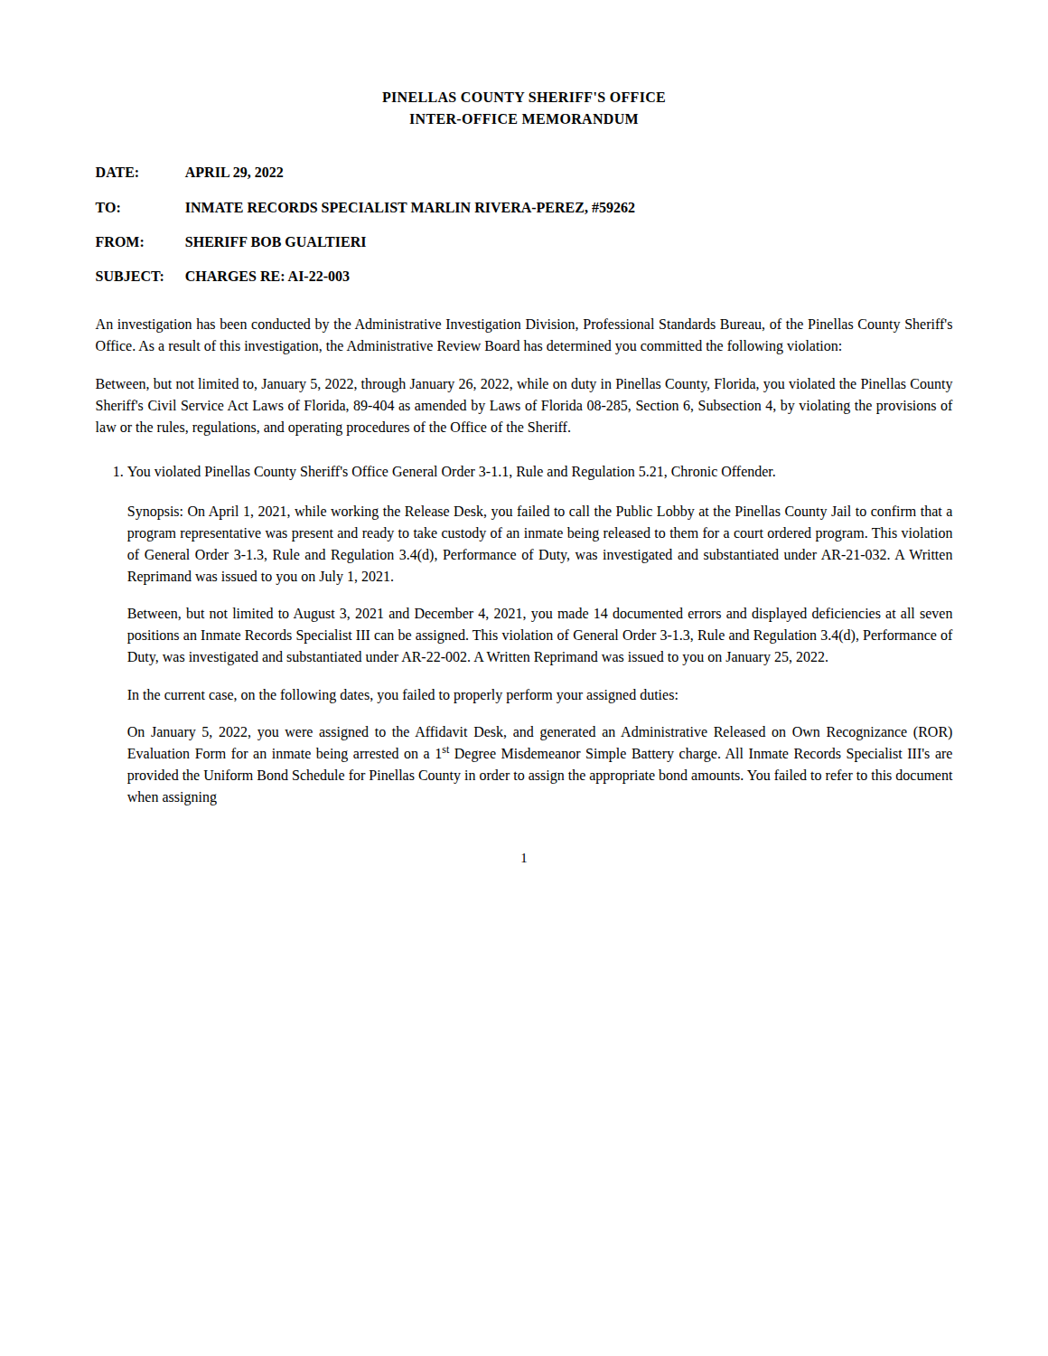PINELLAS COUNTY SHERIFF'S OFFICE
INTER-OFFICE MEMORANDUM
DATE:
APRIL 29, 2022
TO:
INMATE RECORDS SPECIALIST MARLIN RIVERA-PEREZ, #59262
FROM:
SHERIFF BOB GUALTIERI
SUBJECT:
CHARGES RE: AI-22-003
An investigation has been conducted by the Administrative Investigation Division, Professional Standards Bureau, of the Pinellas County Sheriff's Office. As a result of this investigation, the Administrative Review Board has determined you committed the following violation:
Between, but not limited to, January 5, 2022, through January 26, 2022, while on duty in Pinellas County, Florida, you violated the Pinellas County Sheriff's Civil Service Act Laws of Florida, 89-404 as amended by Laws of Florida 08-285, Section 6, Subsection 4, by violating the provisions of law or the rules, regulations, and operating procedures of the Office of the Sheriff.
You violated Pinellas County Sheriff's Office General Order 3-1.1, Rule and Regulation 5.21, Chronic Offender.
Synopsis: On April 1, 2021, while working the Release Desk, you failed to call the Public Lobby at the Pinellas County Jail to confirm that a program representative was present and ready to take custody of an inmate being released to them for a court ordered program. This violation of General Order 3-1.3, Rule and Regulation 3.4(d), Performance of Duty, was investigated and substantiated under AR-21-032. A Written Reprimand was issued to you on July 1, 2021.
Between, but not limited to August 3, 2021 and December 4, 2021, you made 14 documented errors and displayed deficiencies at all seven positions an Inmate Records Specialist III can be assigned. This violation of General Order 3-1.3, Rule and Regulation 3.4(d), Performance of Duty, was investigated and substantiated under AR-22-002. A Written Reprimand was issued to you on January 25, 2022.
In the current case, on the following dates, you failed to properly perform your assigned duties:
On January 5, 2022, you were assigned to the Affidavit Desk, and generated an Administrative Released on Own Recognizance (ROR) Evaluation Form for an inmate being arrested on a 1st Degree Misdemeanor Simple Battery charge. All Inmate Records Specialist III's are provided the Uniform Bond Schedule for Pinellas County in order to assign the appropriate bond amounts. You failed to refer to this document when assigning
1